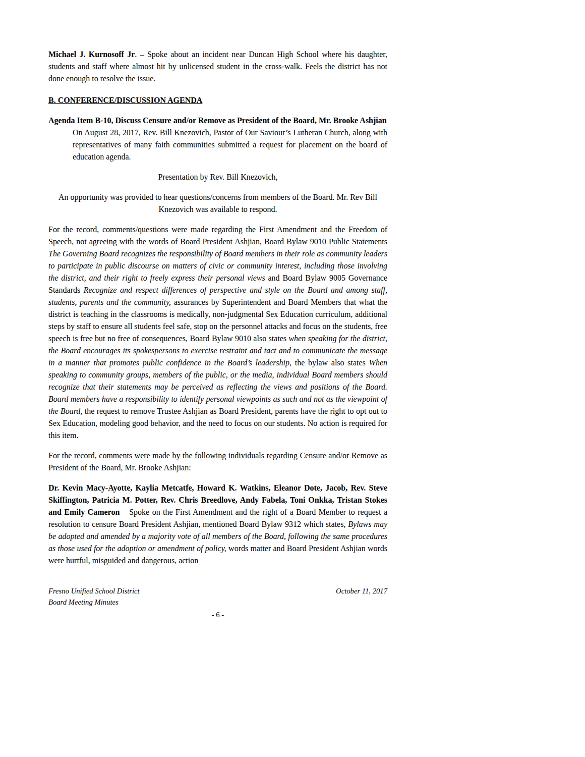Michael J. Kurnosoff Jr. – Spoke about an incident near Duncan High School where his daughter, students and staff where almost hit by unlicensed student in the cross-walk. Feels the district has not done enough to resolve the issue.
B. CONFERENCE/DISCUSSION AGENDA
Agenda Item B-10, Discuss Censure and/or Remove as President of the Board, Mr. Brooke Ashjian
On August 28, 2017, Rev. Bill Knezovich, Pastor of Our Saviour’s Lutheran Church, along with representatives of many faith communities submitted a request for placement on the board of education agenda.
Presentation by Rev. Bill Knezovich,
An opportunity was provided to hear questions/concerns from members of the Board. Mr. Rev Bill Knezovich was available to respond.
For the record, comments/questions were made regarding the First Amendment and the Freedom of Speech, not agreeing with the words of Board President Ashjian, Board Bylaw 9010 Public Statements The Governing Board recognizes the responsibility of Board members in their role as community leaders to participate in public discourse on matters of civic or community interest, including those involving the district, and their right to freely express their personal views and Board Bylaw 9005 Governance Standards Recognize and respect differences of perspective and style on the Board and among staff, students, parents and the community, assurances by Superintendent and Board Members that what the district is teaching in the classrooms is medically, non-judgmental Sex Education curriculum, additional steps by staff to ensure all students feel safe, stop on the personnel attacks and focus on the students, free speech is free but no free of consequences, Board Bylaw 9010 also states when speaking for the district, the Board encourages its spokespersons to exercise restraint and tact and to communicate the message in a manner that promotes public confidence in the Board’s leadership, the bylaw also states When speaking to community groups, members of the public, or the media, individual Board members should recognize that their statements may be perceived as reflecting the views and positions of the Board. Board members have a responsibility to identify personal viewpoints as such and not as the viewpoint of the Board, the request to remove Trustee Ashjian as Board President, parents have the right to opt out to Sex Education, modeling good behavior, and the need to focus on our students. No action is required for this item.
For the record, comments were made by the following individuals regarding Censure and/or Remove as President of the Board, Mr. Brooke Ashjian:
Dr. Kevin Macy-Ayotte, Kaylia Metcatfe, Howard K. Watkins, Eleanor Dote, Jacob, Rev. Steve Skiffington, Patricia M. Potter, Rev. Chris Breedlove, Andy Fabela, Toni Onkka, Tristan Stokes and Emily Cameron – Spoke on the First Amendment and the right of a Board Member to request a resolution to censure Board President Ashjian, mentioned Board Bylaw 9312 which states, Bylaws may be adopted and amended by a majority vote of all members of the Board, following the same procedures as those used for the adoption or amendment of policy, words matter and Board President Ashjian words were hurtful, misguided and dangerous, action
Fresno Unified School District October 11, 2017
Board Meeting Minutes
- 6 -